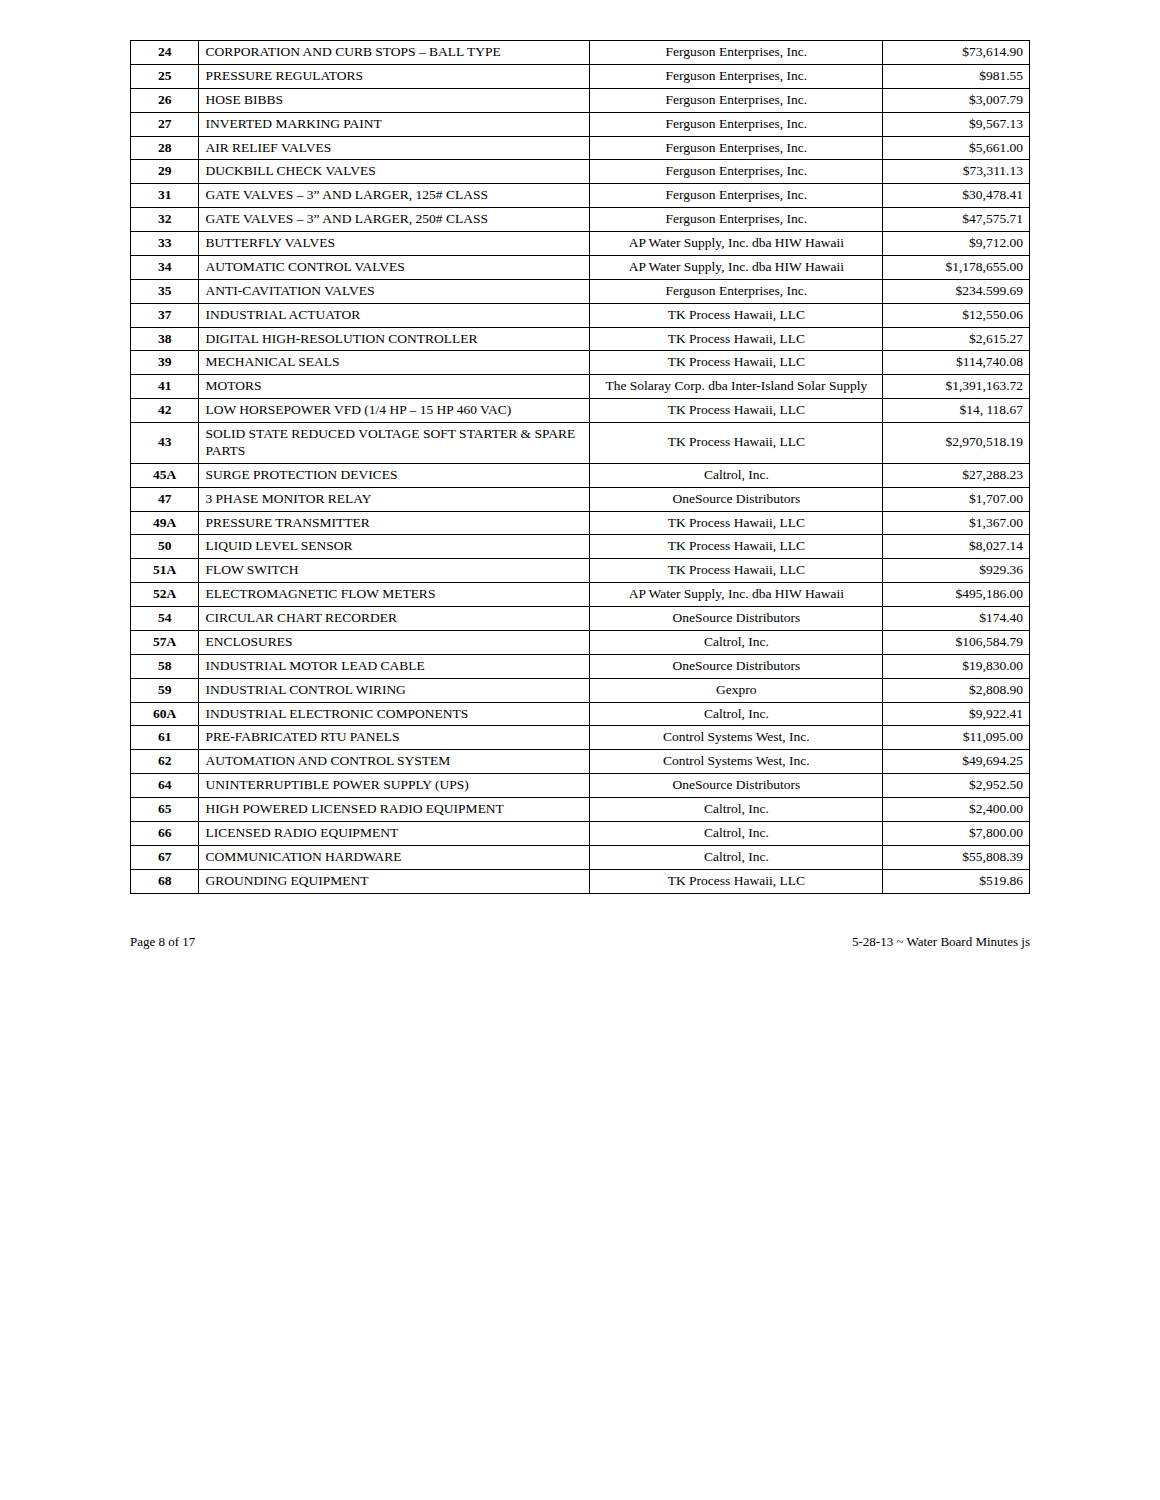| 24 | Corporation and Curb Stops – Ball Type | Ferguson Enterprises, Inc. | $73,614.90 |
| 25 | Pressure Regulators | Ferguson Enterprises, Inc. | $981.55 |
| 26 | Hose Bibbs | Ferguson Enterprises, Inc. | $3,007.79 |
| 27 | Inverted Marking Paint | Ferguson Enterprises, Inc. | $9,567.13 |
| 28 | Air Relief Valves | Ferguson Enterprises, Inc. | $5,661.00 |
| 29 | Duckbill Check Valves | Ferguson Enterprises, Inc. | $73,311.13 |
| 31 | Gate Valves – 3” and Larger, 125# Class | Ferguson Enterprises, Inc. | $30,478.41 |
| 32 | Gate Valves – 3” and Larger, 250# Class | Ferguson Enterprises, Inc. | $47,575.71 |
| 33 | Butterfly Valves | AP Water Supply, Inc. dba HIW Hawaii | $9,712.00 |
| 34 | Automatic Control Valves | AP Water Supply, Inc. dba HIW Hawaii | $1,178,655.00 |
| 35 | Anti-Cavitation Valves | Ferguson Enterprises, Inc. | $234.599.69 |
| 37 | Industrial Actuator | TK Process Hawaii, LLC | $12,550.06 |
| 38 | Digital High-Resolution Controller | TK Process Hawaii, LLC | $2,615.27 |
| 39 | Mechanical Seals | TK Process Hawaii, LLC | $114,740.08 |
| 41 | Motors | The Solaray Corp. dba Inter-Island Solar Supply | $1,391,163.72 |
| 42 | Low Horsepower VFD (1/4 HP – 15 HP 460 VAC) | TK Process Hawaii, LLC | $14, 118.67 |
| 43 | Solid State Reduced Voltage Soft Starter & Spare Parts | TK Process Hawaii, LLC | $2,970,518.19 |
| 45A | Surge Protection Devices | Caltrol, Inc. | $27,288.23 |
| 47 | 3 Phase Monitor Relay | OneSource Distributors | $1,707.00 |
| 49A | Pressure Transmitter | TK Process Hawaii, LLC | $1,367.00 |
| 50 | Liquid Level Sensor | TK Process Hawaii, LLC | $8,027.14 |
| 51A | Flow Switch | TK Process Hawaii, LLC | $929.36 |
| 52A | Electromagnetic Flow Meters | AP Water Supply, Inc. dba HIW Hawaii | $495,186.00 |
| 54 | Circular Chart Recorder | OneSource Distributors | $174.40 |
| 57A | Enclosures | Caltrol, Inc. | $106,584.79 |
| 58 | Industrial Motor Lead Cable | OneSource Distributors | $19,830.00 |
| 59 | Industrial Control Wiring | Gexpro | $2,808.90 |
| 60A | Industrial Electronic Components | Caltrol, Inc. | $9,922.41 |
| 61 | Pre-Fabricated RTU Panels | Control Systems West, Inc. | $11,095.00 |
| 62 | Automation and Control System | Control Systems West, Inc. | $49,694.25 |
| 64 | Uninterruptible Power Supply (UPS) | OneSource Distributors | $2,952.50 |
| 65 | High Powered Licensed Radio Equipment | Caltrol, Inc. | $2,400.00 |
| 66 | Licensed Radio Equipment | Caltrol, Inc. | $7,800.00 |
| 67 | Communication Hardware | Caltrol, Inc. | $55,808.39 |
| 68 | Grounding Equipment | TK Process Hawaii, LLC | $519.86 |
Page 8 of 17
5-28-13 ~ Water Board Minutes js